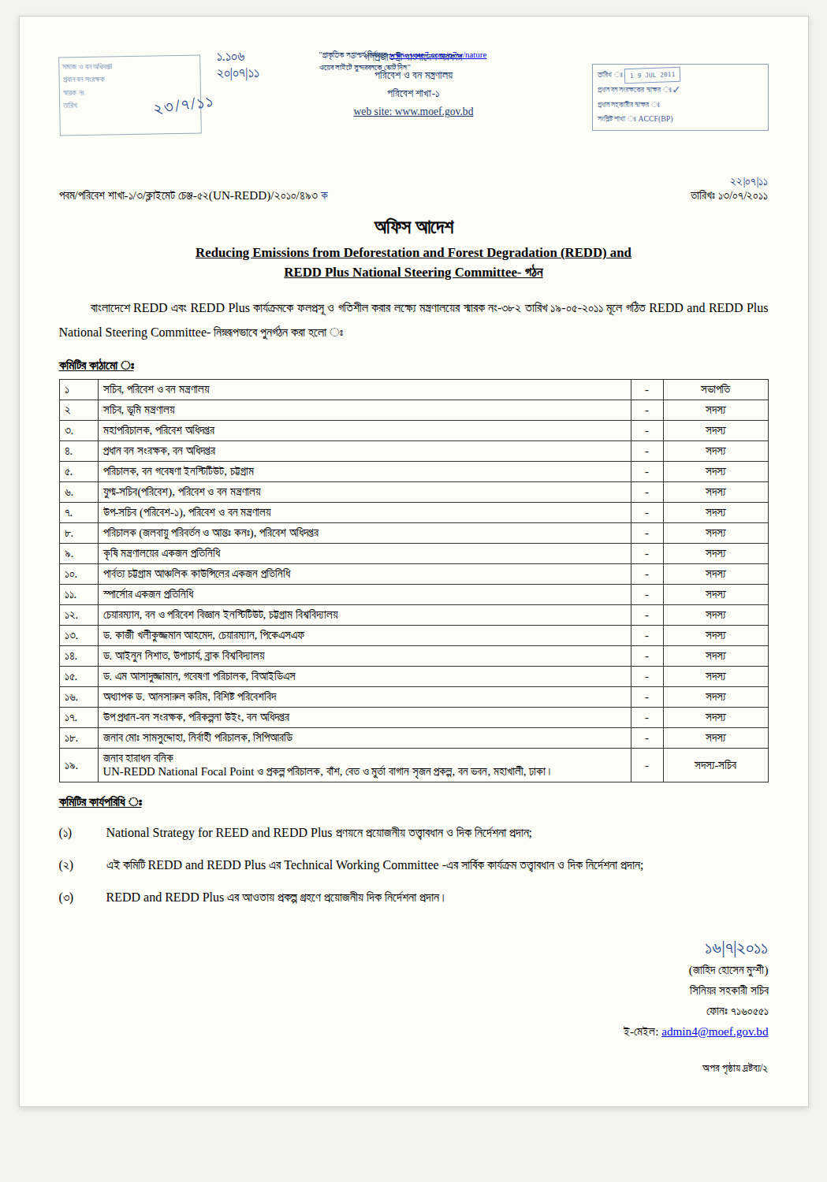সমাজ ও বন অধিদপ্তর
প্রধান বন সংরক্ষক
স্বারক নং
তারিখ
১.১০৬
২০|০৭|১১
২৩/৭/১১
"প্রাকৃতিক সপ্তাশ্চর্য নির্বাচনে www.vote7.com/n7w/nature
ওয়েব সাইটে সুন্দরবনকে ভোট দিন"
গণপ্রজাতন্ত্রী বাংলাদেশ সরকার
পরিবেশ ও বন মন্ত্রণালয়
পরিবেশ শাখা-১
web site: www.moef.gov.bd
তারিখ ঃ 1 9 JUL 2011
প্রধান বন সংরক্ষকের স্বাক্ষর ঃ ✓
প্রধান সহকারীর স্বাক্ষর ঃ
সংশ্লিষ্ট শাখা ঃ ACCF(BP)
পবম/পরিবেশ শাখা-১/৩/ক্লাইমেট চেঞ্জ-৫২(UN-REDD)/২০১০/৪৯৩ ক
২২|০৭|১১
তারিখঃ ১৩/০৭/২০১১
অফিস আদেশ
Reducing Emissions from Deforestation and Forest Degradation (REDD) and
REDD Plus National Steering Committee- গঠন
বাংলাদেশে REDD এবং REDD Plus কার্যক্রমকে ফলপ্রসূ ও গতিশীল করার লক্ষ্যে মন্ত্রণালয়ের স্মারক নং-৩৮২ তারিখ ১৯-০৫-২০১১ মূলে গঠিত REDD and REDD Plus National Steering Committee- নিম্নরূপভাবে পুনর্গঠন করা হলো ঃ
কমিটির কাঠামো ঃ
| ১ | সচিব, পরিবেশ ও বন মন্ত্রণালয় | - | সভাপতি |
| ২ | সচিব, ভূমি মন্ত্রণালয় | - | সদস্য |
| ৩. | মহাপরিচালক, পরিবেশ অধিদপ্তর | - | সদস্য |
| ৪. | প্রধান বন সংরক্ষক, বন অধিদপ্তর | - | সদস্য |
| ৫. | পরিচালক, বন গবেষণা ইনস্টিটিউট, চট্টগ্রাম | - | সদস্য |
| ৬. | যুগ্ম-সচিব(পরিবেশ), পরিবেশ ও বন মন্ত্রণালয় | - | সদস্য |
| ৭. | উপ-সচিব (পরিবেশ-১), পরিবেশ ও বন মন্ত্রণালয় | - | সদস্য |
| ৮. | পরিচালক (জলবায়ু পরিবর্তন ও আন্তঃ কনঃ), পরিবেশ অধিদপ্তর | - | সদস্য |
| ৯. | কৃষি মন্ত্রণালয়ের একজন প্রতিনিধি | - | সদস্য |
| ১০. | পার্বত্য চট্টগ্রাম আঞ্চলিক কাউন্সিলের একজন প্রতিনিধি | - | সদস্য |
| ১১. | স্পার্সোর একজন প্রতিনিধি | - | সদস্য |
| ১২. | চেয়ারম্যান, বন ও পরিবেশ বিজ্ঞান ইনস্টিটিউট, চট্টগ্রাম বিশ্ববিদ্যালয় | - | সদস্য |
| ১৩. | ড. কাজী খলীকুজ্জমান আহমেদ, চেয়ারম্যান, পিকেএসএফ | - | সদস্য |
| ১৪. | ড. আইনুন নিশাত, উপাচার্য, ব্রাক বিশ্ববিদ্যালয় | - | সদস্য |
| ১৫. | ড. এম আসাদুজ্জামান, গবেষণা পরিচালক, বিআইডিএস | - | সদস্য |
| ১৬. | অধ্যাপক ড. আনসারুল করিম, বিশিষ্ট পরিবেশবিদ | - | সদস্য |
| ১৭. | উপ প্রধান-বন সংরক্ষক, পরিকল্পনা উইং, বন অধিদপ্তর | - | সদস্য |
| ১৮. | জনাব মোঃ সামসুদ্দোহা, নির্বাহী পরিচালক, সিপিআরডি | - | সদস্য |
| ১৯. | জনাব হারাধন বনিক UN-REDD National Focal Point ও প্রকল্প পরিচালক, বাঁশ, বেত ও মুর্তা বাগান সৃজন প্রকল্প, বন ভবন, মহাখালী, ঢাকা। | - | সদস্য-সচিব |
কমিটির কার্যপরিধি ঃ
National Strategy for REED and REDD Plus প্রণয়নে প্রয়োজনীয় তত্ত্বাবধান ও দিক নির্দেশনা প্রদান;
এই কমিটি REDD and REDD Plus এর Technical Working Committee -এর সার্বিক কার্যক্রম তত্ত্বাবধান ও দিক নির্দেশনা প্রদান;
REDD and REDD Plus এর আওতায় প্রকল্প গ্রহণে প্রয়োজনীয় দিক নির্দেশনা প্রদান।
১৬|৭|২০১১ (জাহিদ হোসেন মুন্শী)
সিনিয়র সহকারী সচিব
ফোনঃ ৭১৬০৫৫১
ই-মেইল: admin4@moef.gov.bd
অপর পৃষ্ঠায় দ্রষ্টব্য/২